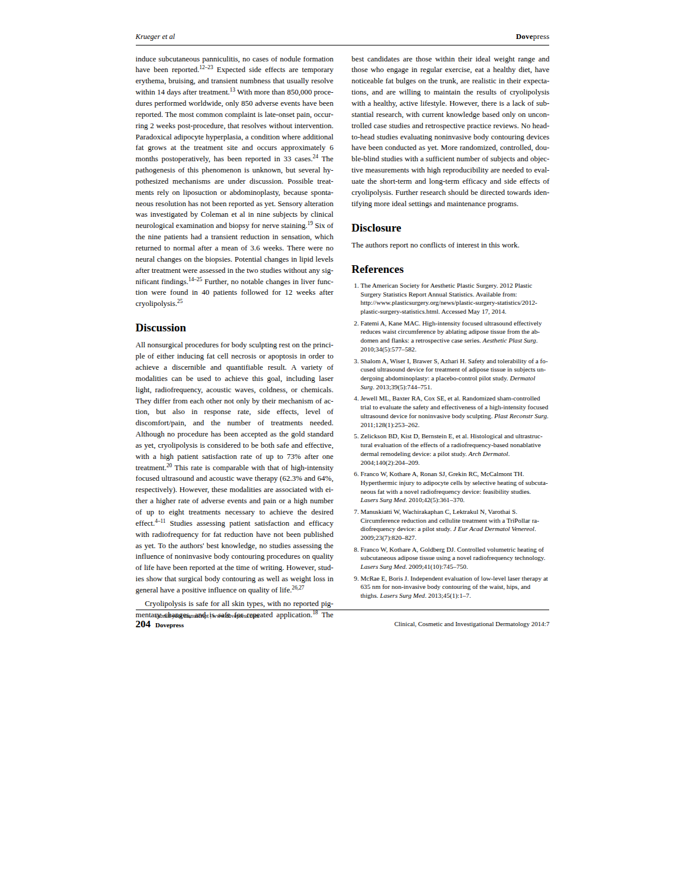Krueger et al
Dove press
induce subcutaneous panniculitis, no cases of nodule formation have been reported.12–23 Expected side effects are temporary erythema, bruising, and transient numbness that usually resolve within 14 days after treatment.13 With more than 850,000 procedures performed worldwide, only 850 adverse events have been reported. The most common complaint is late-onset pain, occurring 2 weeks post-procedure, that resolves without intervention. Paradoxical adipocyte hyperplasia, a condition where additional fat grows at the treatment site and occurs approximately 6 months postoperatively, has been reported in 33 cases.24 The pathogenesis of this phenomenon is unknown, but several hypothesized mechanisms are under discussion. Possible treatments rely on liposuction or abdominoplasty, because spontaneous resolution has not been reported as yet. Sensory alteration was investigated by Coleman et al in nine subjects by clinical neurological examination and biopsy for nerve staining.19 Six of the nine patients had a transient reduction in sensation, which returned to normal after a mean of 3.6 weeks. There were no neural changes on the biopsies. Potential changes in lipid levels after treatment were assessed in the two studies without any significant findings.14–25 Further, no notable changes in liver function were found in 40 patients followed for 12 weeks after cryolipolysis.25
Discussion
All nonsurgical procedures for body sculpting rest on the principle of either inducing fat cell necrosis or apoptosis in order to achieve a discernible and quantifiable result. A variety of modalities can be used to achieve this goal, including laser light, radiofrequency, acoustic waves, coldness, or chemicals. They differ from each other not only by their mechanism of action, but also in response rate, side effects, level of discomfort/pain, and the number of treatments needed. Although no procedure has been accepted as the gold standard as yet, cryolipolysis is considered to be both safe and effective, with a high patient satisfaction rate of up to 73% after one treatment.20 This rate is comparable with that of high-intensity focused ultrasound and acoustic wave therapy (62.3% and 64%, respectively). However, these modalities are associated with either a higher rate of adverse events and pain or a high number of up to eight treatments necessary to achieve the desired effect.4–11 Studies assessing patient satisfaction and efficacy with radiofrequency for fat reduction have not been published as yet. To the authors' best knowledge, no studies assessing the influence of noninvasive body contouring procedures on quality of life have been reported at the time of writing. However, studies show that surgical body contouring as well as weight loss in general have a positive influence on quality of life.26,27
Cryolipolysis is safe for all skin types, with no reported pigmentary changes, and is safe for repeated application.18 The best candidates are those within their ideal weight range and those who engage in regular exercise, eat a healthy diet, have noticeable fat bulges on the trunk, are realistic in their expectations, and are willing to maintain the results of cryolipolysis with a healthy, active lifestyle. However, there is a lack of substantial research, with current knowledge based only on uncontrolled case studies and retrospective practice reviews. No head-to-head studies evaluating noninvasive body contouring devices have been conducted as yet. More randomized, controlled, double-blind studies with a sufficient number of subjects and objective measurements with high reproducibility are needed to evaluate the short-term and long-term efficacy and side effects of cryolipolysis. Further research should be directed towards identifying more ideal settings and maintenance programs.
Disclosure
The authors report no conflicts of interest in this work.
References
The American Society for Aesthetic Plastic Surgery. 2012 Plastic Surgery Statistics Report Annual Statistics. Available from: http://www.plasticsurgery.org/news/plastic-surgery-statistics/2012-plastic-surgery-statistics.html. Accessed May 17, 2014.
Fatemi A, Kane MAC. High-intensity focused ultrasound effectively reduces waist circumference by ablating adipose tissue from the abdomen and flanks: a retrospective case series. Aesthetic Plast Surg. 2010;34(5):577–582.
Shalom A, Wiser I, Brawer S, Azhari H. Safety and tolerability of a focused ultrasound device for treatment of adipose tissue in subjects undergoing abdominoplasty: a placebo-control pilot study. Dermatol Surg. 2013;39(5):744–751.
Jewell ML, Baxter RA, Cox SE, et al. Randomized sham-controlled trial to evaluate the safety and effectiveness of a high-intensity focused ultrasound device for noninvasive body sculpting. Plast Reconstr Surg. 2011;128(1):253–262.
Zelickson BD, Kist D, Bernstein E, et al. Histological and ultrastructural evaluation of the effects of a radiofrequency-based nonablative dermal remodeling device: a pilot study. Arch Dermatol. 2004;140(2):204–209.
Franco W, Kothare A, Ronan SJ, Grekin RC, McCalmont TH. Hyperthermic injury to adipocyte cells by selective heating of subcutaneous fat with a novel radiofrequency device: feasibility studies. Lasers Surg Med. 2010;42(5):361–370.
Manuskiatti W, Wachirakaphan C, Lektrakul N, Varothai S. Circumference reduction and cellulite treatment with a TriPollar radiofrequency device: a pilot study. J Eur Acad Dermatol Venereol. 2009;23(7):820–827.
Franco W, Kothare A, Goldberg DJ. Controlled volumetric heating of subcutaneous adipose tissue using a novel radiofrequency technology. Lasers Surg Med. 2009;41(10):745–750.
McRae E, Boris J. Independent evaluation of low-level laser therapy at 635 nm for non-invasive body contouring of the waist, hips, and thighs. Lasers Surg Med. 2013;45(1):1–7.
204
submit your manuscript | www.dovepress.com Dovepress
Clinical, Cosmetic and Investigational Dermatology 2014:7